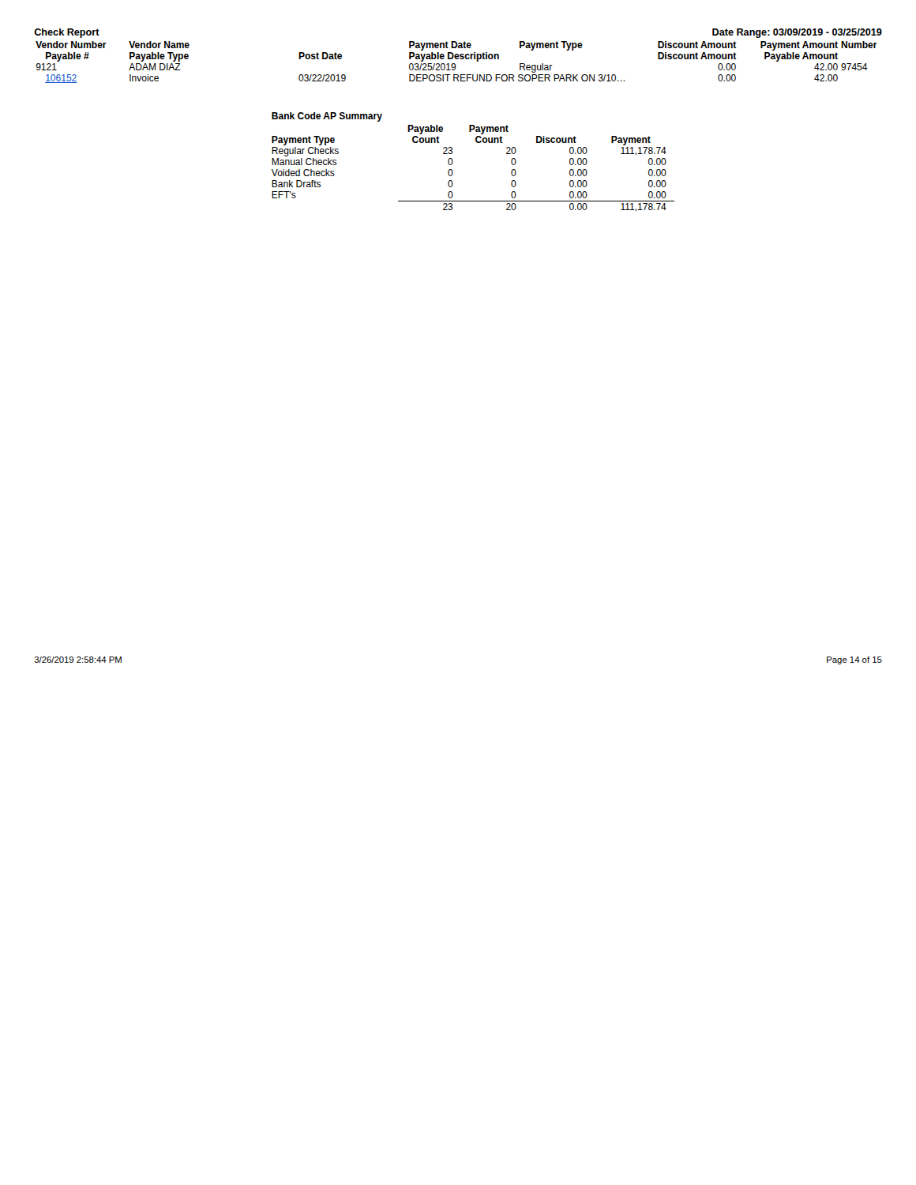Check Report
Date Range: 03/09/2019 - 03/25/2019
| Vendor Number | Vendor Name | | Payment Date | Payment Type | Discount Amount | Payment Amount | Number |
| Payable # | Payable Type | Post Date | Payable Description | Discount Amount | Payable Amount | |
| 9121 | ADAM DIAZ | | 03/25/2019 | Regular | 0.00 | 42.00 | 97454 |
| 106152 | Invoice | 03/22/2019 | DEPOSIT REFUND FOR SOPER PARK ON 3/10… | 0.00 | 42.00 | |
Bank Code AP Summary
| | Payable | Payment | | |
| --- | --- | --- | --- | --- |
| Payment Type | Count | Count | Discount | Payment |
| Regular Checks | 23 | 20 | 0.00 | 111,178.74 |
| Manual Checks | 0 | 0 | 0.00 | 0.00 |
| Voided Checks | 0 | 0 | 0.00 | 0.00 |
| Bank Drafts | 0 | 0 | 0.00 | 0.00 |
| EFT's | 0 | 0 | 0.00 | 0.00 |
| | 23 | 20 | 0.00 | 111,178.74 |
3/26/2019 2:58:44 PM
Page 14 of 15